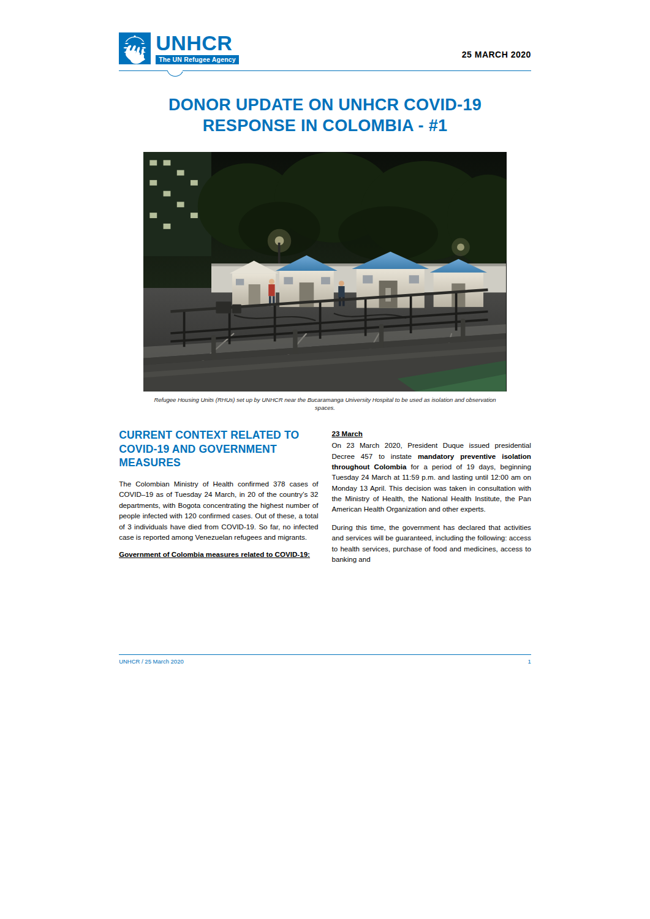UNHCR The UN Refugee Agency
25 MARCH 2020
DONOR UPDATE ON UNHCR COVID-19
RESPONSE IN COLOMBIA - #1
Refugee Housing Units (RHUs) set up by UNHCR near the Bucaramanga University Hospital to be used as isolation and observation spaces.
CURRENT CONTEXT RELATED TO COVID-19 AND GOVERNMENT MEASURES
The Colombian Ministry of Health confirmed 378 cases of COVID–19 as of Tuesday 24 March, in 20 of the country’s 32 departments, with Bogota concentrating the highest number of people infected with 120 confirmed cases. Out of these, a total of 3 individuals have died from COVID-19. So far, no infected case is reported among Venezuelan refugees and migrants.
Government of Colombia measures related to COVID-19:
23 March
On 23 March 2020, President Duque issued presidential Decree 457 to instate mandatory preventive isolation throughout Colombia for a period of 19 days, beginning Tuesday 24 March at 11:59 p.m. and lasting until 12:00 am on Monday 13 April. This decision was taken in consultation with the Ministry of Health, the National Health Institute, the Pan American Health Organization and other experts.
During this time, the government has declared that activities and services will be guaranteed, including the following: access to health services, purchase of food and medicines, access to banking and
UNHCR / 25 March 2020 1